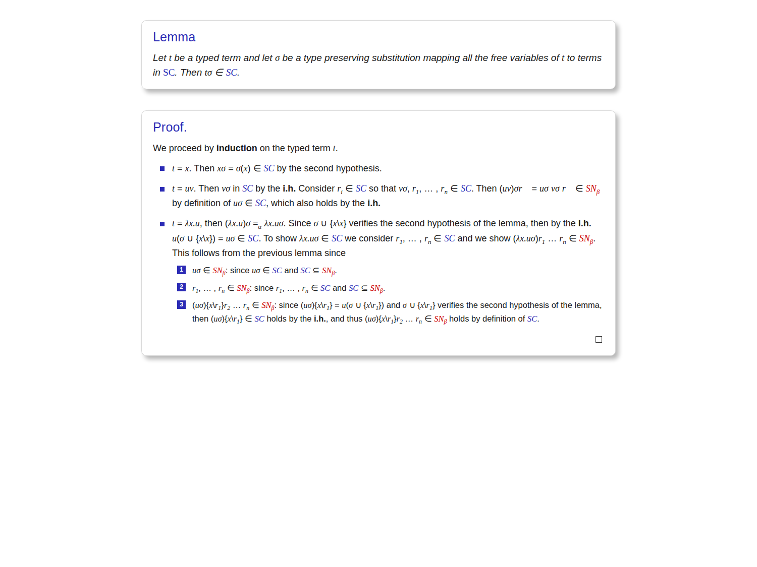Lemma
Let t be a typed term and let σ be a type preserving substitution mapping all the free variables of t to terms in SC. Then tσ ∈ SC.
Proof.
We proceed by induction on the typed term t.
t = x. Then xσ = σ(x) ∈ SC by the second hypothesis.
t = uv. Then vσ in SC by the i.h. Consider ri ∈ SC so that vσ, r1, … , rn ∈ SC. Then (uv)σr⃗ = uσ vσ r⃗ ∈ SNβ by definition of uσ ∈ SC, which also holds by the i.h.
t = λx.u, then (λx.u)σ =α λx.uσ. Since σ ∪ {x\x} verifies the second hypothesis of the lemma, then by the i.h. u(σ ∪ {x\x}) = uσ ∈ SC. To show λx.uσ ∈ SC we consider r1, … , rn ∈ SC and we show (λx.uσ)r1 … rn ∈ SNβ. This follows from the previous lemma since
uσ ∈ SNβ: since uσ ∈ SC and SC ⊆ SNβ.
r1, … , rn ∈ SNβ: since r1, … , rn ∈ SC and SC ⊆ SNβ.
(uσ){x\r1}r2 … rn ∈ SNβ: since (uσ){x\r1} = u(σ ∪ {x\r1}) and σ ∪ {x\r1} verifies the second hypothesis of the lemma, then (uσ){x\r1} ∈ SC holds by the i.h., and thus (uσ){x\r1}r2 … rn ∈ SNβ holds by definition of SC.